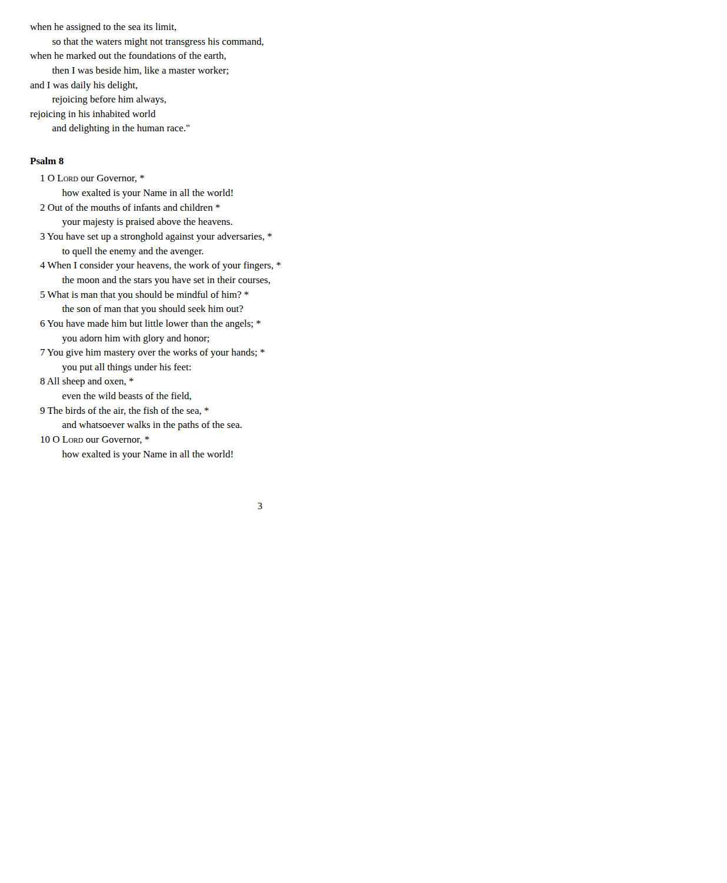when he assigned to the sea its limit,
so that the waters might not transgress his command,
when he marked out the foundations of the earth,
then I was beside him, like a master worker;
and I was daily his delight,
rejoicing before him always,
rejoicing in his inhabited world
and delighting in the human race."
Psalm 8
1 O Lord our Governor, *
how exalted is your Name in all the world!
2 Out of the mouths of infants and children *
your majesty is praised above the heavens.
3 You have set up a stronghold against your adversaries, *
to quell the enemy and the avenger.
4 When I consider your heavens, the work of your fingers, *
the moon and the stars you have set in their courses,
5 What is man that you should be mindful of him? *
the son of man that you should seek him out?
6 You have made him but little lower than the angels; *
you adorn him with glory and honor;
7 You give him mastery over the works of your hands; *
you put all things under his feet:
8 All sheep and oxen, *
even the wild beasts of the field,
9 The birds of the air, the fish of the sea, *
and whatsoever walks in the paths of the sea.
10 O Lord our Governor, *
how exalted is your Name in all the world!
3